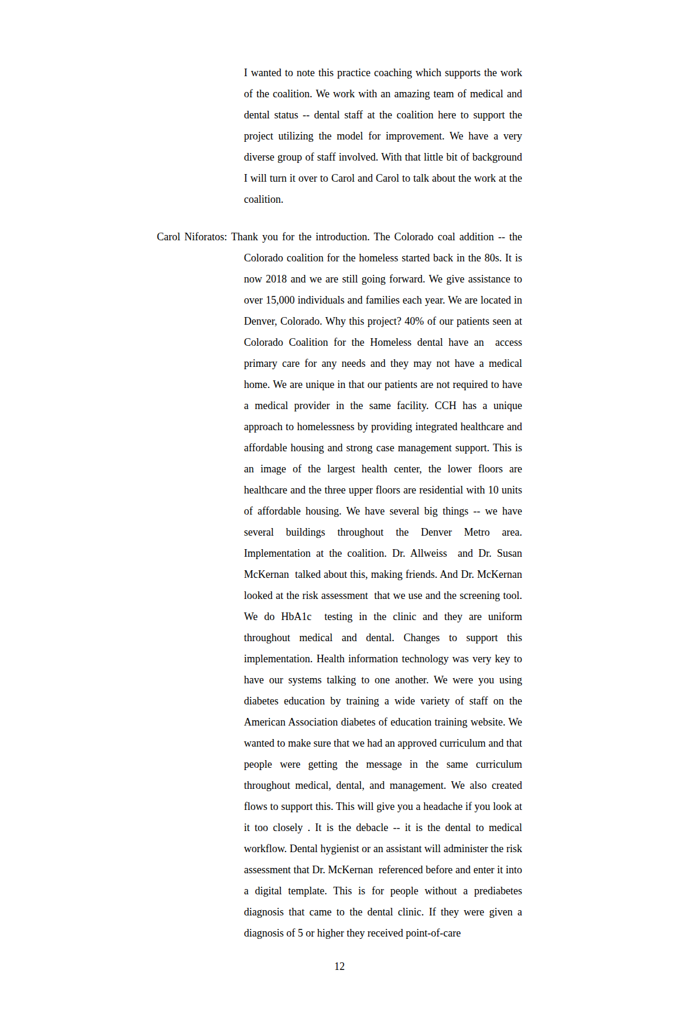I wanted to note this practice coaching which supports the work of the coalition. We work with an amazing team of medical and dental status -- dental staff at the coalition here to support the project utilizing the model for improvement. We have a very diverse group of staff involved. With that little bit of background I will turn it over to Carol and Carol to talk about the work at the coalition.
Carol Niforatos: Thank you for the introduction. The Colorado coal addition -- the Colorado coalition for the homeless started back in the 80s. It is now 2018 and we are still going forward. We give assistance to over 15,000 individuals and families each year. We are located in Denver, Colorado. Why this project? 40% of our patients seen at Colorado Coalition for the Homeless dental have an access primary care for any needs and they may not have a medical home. We are unique in that our patients are not required to have a medical provider in the same facility. CCH has a unique approach to homelessness by providing integrated healthcare and affordable housing and strong case management support. This is an image of the largest health center, the lower floors are healthcare and the three upper floors are residential with 10 units of affordable housing. We have several big things -- we have several buildings throughout the Denver Metro area. Implementation at the coalition. Dr. Allweiss and Dr. Susan McKernan talked about this, making friends. And Dr. McKernan looked at the risk assessment that we use and the screening tool. We do HbA1c testing in the clinic and they are uniform throughout medical and dental. Changes to support this implementation. Health information technology was very key to have our systems talking to one another. We were you using diabetes education by training a wide variety of staff on the American Association diabetes of education training website. We wanted to make sure that we had an approved curriculum and that people were getting the message in the same curriculum throughout medical, dental, and management. We also created flows to support this. This will give you a headache if you look at it too closely . It is the debacle -- it is the dental to medical workflow. Dental hygienist or an assistant will administer the risk assessment that Dr. McKernan referenced before and enter it into a digital template. This is for people without a prediabetes diagnosis that came to the dental clinic. If they were given a diagnosis of 5 or higher they received point-of-care
12